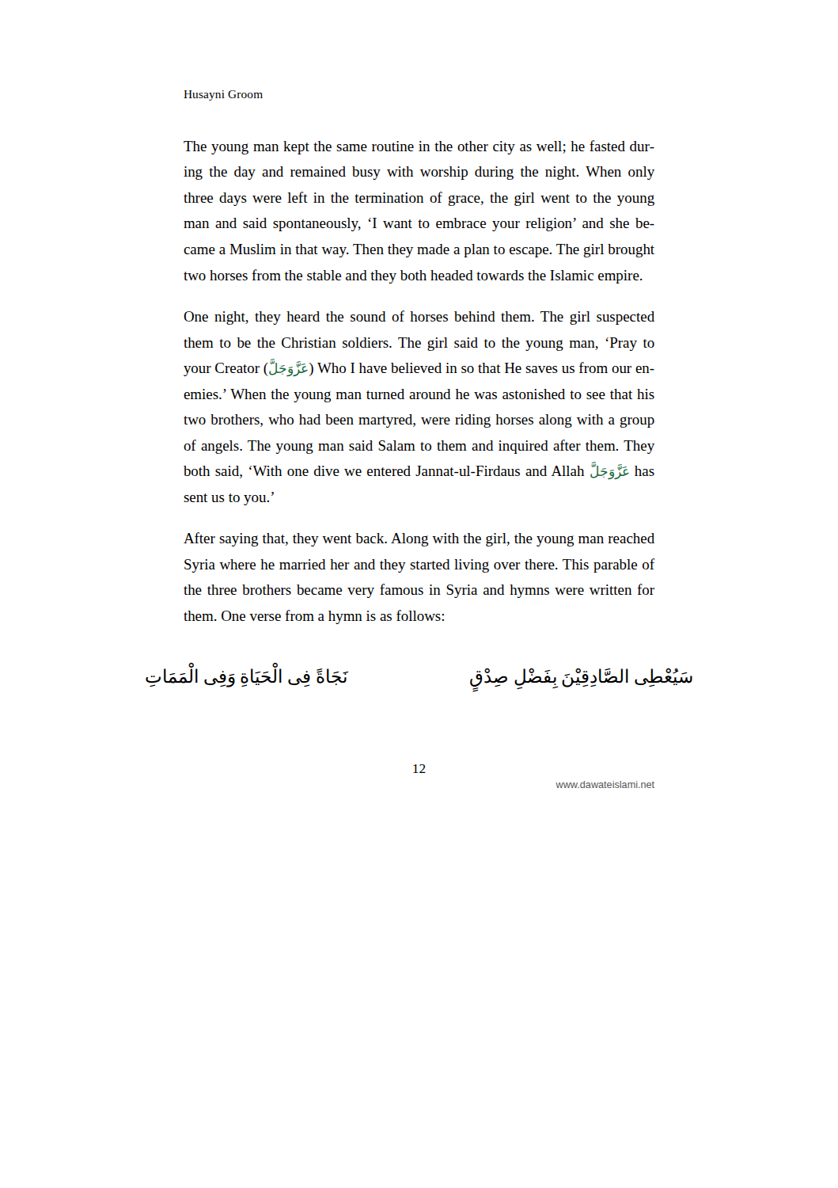Husayni Groom
The young man kept the same routine in the other city as well; he fasted during the day and remained busy with worship during the night. When only three days were left in the termination of grace, the girl went to the young man and said spontaneously, ‘I want to embrace your religion’ and she became a Muslim in that way. Then they made a plan to escape. The girl brought two horses from the stable and they both headed towards the Islamic empire.
One night, they heard the sound of horses behind them. The girl suspected them to be the Christian soldiers. The girl said to the young man, ‘Pray to your Creator (عَزَّوَجَلَّ) Who I have believed in so that He saves us from our enemies.’ When the young man turned around he was astonished to see that his two brothers, who had been martyred, were riding horses along with a group of angels. The young man said Salam to them and inquired after them. They both said, ‘With one dive we entered Jannat-ul-Firdaus and Allah عَزَّوَجَلَّ has sent us to you.’
After saying that, they went back. Along with the girl, the young man reached Syria where he married her and they started living over there. This parable of the three brothers became very famous in Syria and hymns were written for them. One verse from a hymn is as follows:
سَيُعْطِى الصَّادِقِيْنَ بِفَضْلِ صِدْقٍ نَجَاةً فِى الْحَيَاةِ وَفِى الْمَمَاتِ
12
www.dawateislami.net